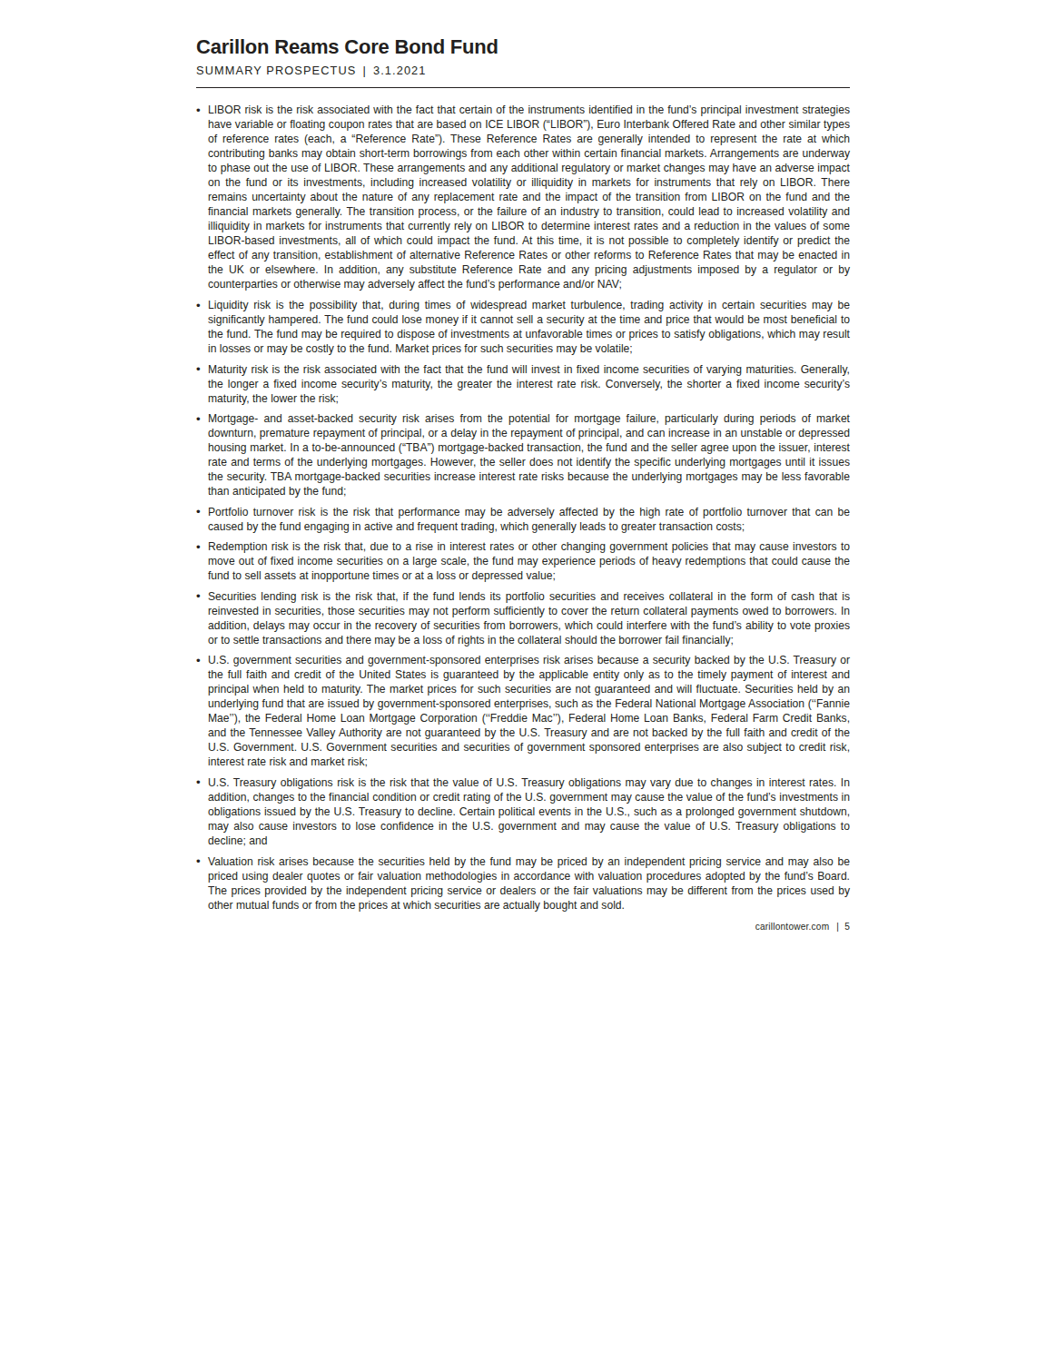Carillon Reams Core Bond Fund
SUMMARY PROSPECTUS|3.1.2021
LIBOR risk is the risk associated with the fact that certain of the instruments identified in the fund’s principal investment strategies have variable or floating coupon rates that are based on ICE LIBOR (“LIBOR”), Euro Interbank Offered Rate and other similar types of reference rates (each, a “Reference Rate”). These Reference Rates are generally intended to represent the rate at which contributing banks may obtain short-term borrowings from each other within certain financial markets. Arrangements are underway to phase out the use of LIBOR. These arrangements and any additional regulatory or market changes may have an adverse impact on the fund or its investments, including increased volatility or illiquidity in markets for instruments that rely on LIBOR. There remains uncertainty about the nature of any replacement rate and the impact of the transition from LIBOR on the fund and the financial markets generally. The transition process, or the failure of an industry to transition, could lead to increased volatility and illiquidity in markets for instruments that currently rely on LIBOR to determine interest rates and a reduction in the values of some LIBOR-based investments, all of which could impact the fund. At this time, it is not possible to completely identify or predict the effect of any transition, establishment of alternative Reference Rates or other reforms to Reference Rates that may be enacted in the UK or elsewhere. In addition, any substitute Reference Rate and any pricing adjustments imposed by a regulator or by counterparties or otherwise may adversely affect the fund’s performance and/or NAV;
Liquidity risk is the possibility that, during times of widespread market turbulence, trading activity in certain securities may be significantly hampered. The fund could lose money if it cannot sell a security at the time and price that would be most beneficial to the fund. The fund may be required to dispose of investments at unfavorable times or prices to satisfy obligations, which may result in losses or may be costly to the fund. Market prices for such securities may be volatile;
Maturity risk is the risk associated with the fact that the fund will invest in fixed income securities of varying maturities. Generally, the longer a fixed income security’s maturity, the greater the interest rate risk. Conversely, the shorter a fixed income security’s maturity, the lower the risk;
Mortgage- and asset-backed security risk arises from the potential for mortgage failure, particularly during periods of market downturn, premature repayment of principal, or a delay in the repayment of principal, and can increase in an unstable or depressed housing market. In a to-be-announced (“TBA”) mortgage-backed transaction, the fund and the seller agree upon the issuer, interest rate and terms of the underlying mortgages. However, the seller does not identify the specific underlying mortgages until it issues the security. TBA mortgage-backed securities increase interest rate risks because the underlying mortgages may be less favorable than anticipated by the fund;
Portfolio turnover risk is the risk that performance may be adversely affected by the high rate of portfolio turnover that can be caused by the fund engaging in active and frequent trading, which generally leads to greater transaction costs;
Redemption risk is the risk that, due to a rise in interest rates or other changing government policies that may cause investors to move out of fixed income securities on a large scale, the fund may experience periods of heavy redemptions that could cause the fund to sell assets at inopportune times or at a loss or depressed value;
Securities lending risk is the risk that, if the fund lends its portfolio securities and receives collateral in the form of cash that is reinvested in securities, those securities may not perform sufficiently to cover the return collateral payments owed to borrowers. In addition, delays may occur in the recovery of securities from borrowers, which could interfere with the fund’s ability to vote proxies or to settle transactions and there may be a loss of rights in the collateral should the borrower fail financially;
U.S. government securities and government-sponsored enterprises risk arises because a security backed by the U.S. Treasury or the full faith and credit of the United States is guaranteed by the applicable entity only as to the timely payment of interest and principal when held to maturity. The market prices for such securities are not guaranteed and will fluctuate. Securities held by an underlying fund that are issued by government-sponsored enterprises, such as the Federal National Mortgage Association (‘‘Fannie Mae’’), the Federal Home Loan Mortgage Corporation (‘‘Freddie Mac’’), Federal Home Loan Banks, Federal Farm Credit Banks, and the Tennessee Valley Authority are not guaranteed by the U.S. Treasury and are not backed by the full faith and credit of the U.S. Government. U.S. Government securities and securities of government sponsored enterprises are also subject to credit risk, interest rate risk and market risk;
U.S. Treasury obligations risk is the risk that the value of U.S. Treasury obligations may vary due to changes in interest rates. In addition, changes to the financial condition or credit rating of the U.S. government may cause the value of the fund’s investments in obligations issued by the U.S. Treasury to decline. Certain political events in the U.S., such as a prolonged government shutdown, may also cause investors to lose confidence in the U.S. government and may cause the value of U.S. Treasury obligations to decline; and
Valuation risk arises because the securities held by the fund may be priced by an independent pricing service and may also be priced using dealer quotes or fair valuation methodologies in accordance with valuation procedures adopted by the fund’s Board. The prices provided by the independent pricing service or dealers or the fair valuations may be different from the prices used by other mutual funds or from the prices at which securities are actually bought and sold.
carillontower.com|5